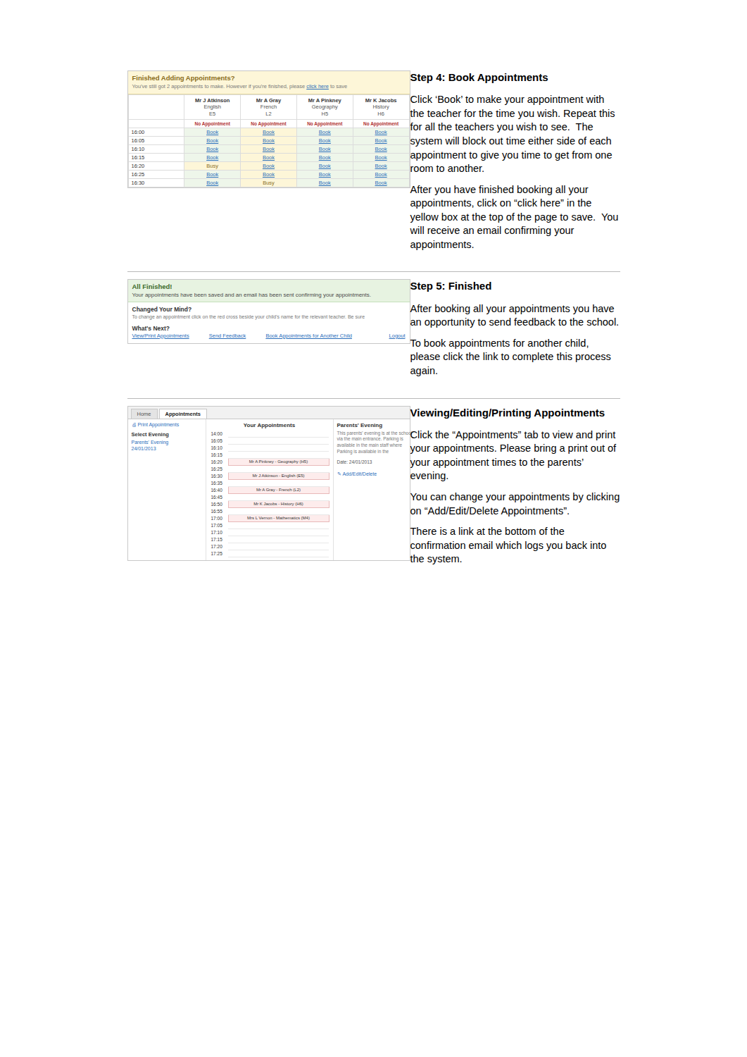| Finished Adding Appointments? You've still got 2 appointments to make. However if you're finished, please click here to save / / Mr J Atkinson English E5 / Mr A Gray French L2 / Mr A Pinkney Geography H5 / Mr K Jacobs History H6 / / --- / --- / --- / --- / --- / / / No Appointment / No Appointment / No Appointment / No Appointment / / 16:00 / Book / Book / Book / Book / / 16:05 / Book / Book / Book / Book / / 16:10 / Book / Book / Book / Book / / 16:15 / Book / Book / Book / Book / / 16:20 / Busy / Book / Book / Book / / 16:25 / Book / Book / Book / Book / / 16:30 / Book / Busy / Book / Book / | Step 4: Book Appointments Click ‘Book’ to make your appointment with the teacher for the time you wish. Repeat this for all the teachers you wish to see. The system will block out time either side of each appointment to give you time to get from one room to another. After you have finished booking all your appointments, click on “click here” in the yellow box at the top of the page to save. You will receive an email confirming your appointments. |
| All Finished! Your appointments have been saved and an email has been sent confirming your appointments. Changed Your Mind? To change an appointment click on the red cross beside your child's name for the relevant teacher. Be sure What's Next? View/Print Appointments Send Feedback Book Appointments for Another Child Logout | Step 5: Finished After booking all your appointments you have an opportunity to send feedback to the school. To book appointments for another child, please click the link to complete this process again. |
| Home Appointments 🖨 Print Appointments Select Evening Parents' Evening 24/01/2013 Your Appointments / 14:00 / / / 16:05 / / / 16:10 / / / 16:15 / / / 16:20 / Mr A Pinkney - Geography (H5) / / 16:25 / / / 16:30 / Mr J Atkinson - English (E5) / / 16:35 / / / 16:40 / Mr A Gray - French (L2) / / 16:45 / / / 16:50 / Mr K Jacobs - History (H6) / / 16:55 / / / 17:00 / Mrs L Vernon - Mathematics (M4) / / 17:05 / / / 17:10 / / / 17:15 / / / 17:20 / / / 17:25 / / Parents' Evening This parents' evening is at the school via the main entrance. Parking is available in the main staff where Parking is available in the Date: 24/01/2013 Add/Edit/Delete | Viewing/Editing/Printing Appointments Click the “Appointments” tab to view and print your appointments. Please bring a print out of your appointment times to the parents’ evening. You can change your appointments by clicking on “Add/Edit/Delete Appointments”. There is a link at the bottom of the confirmation email which logs you back into the system. |